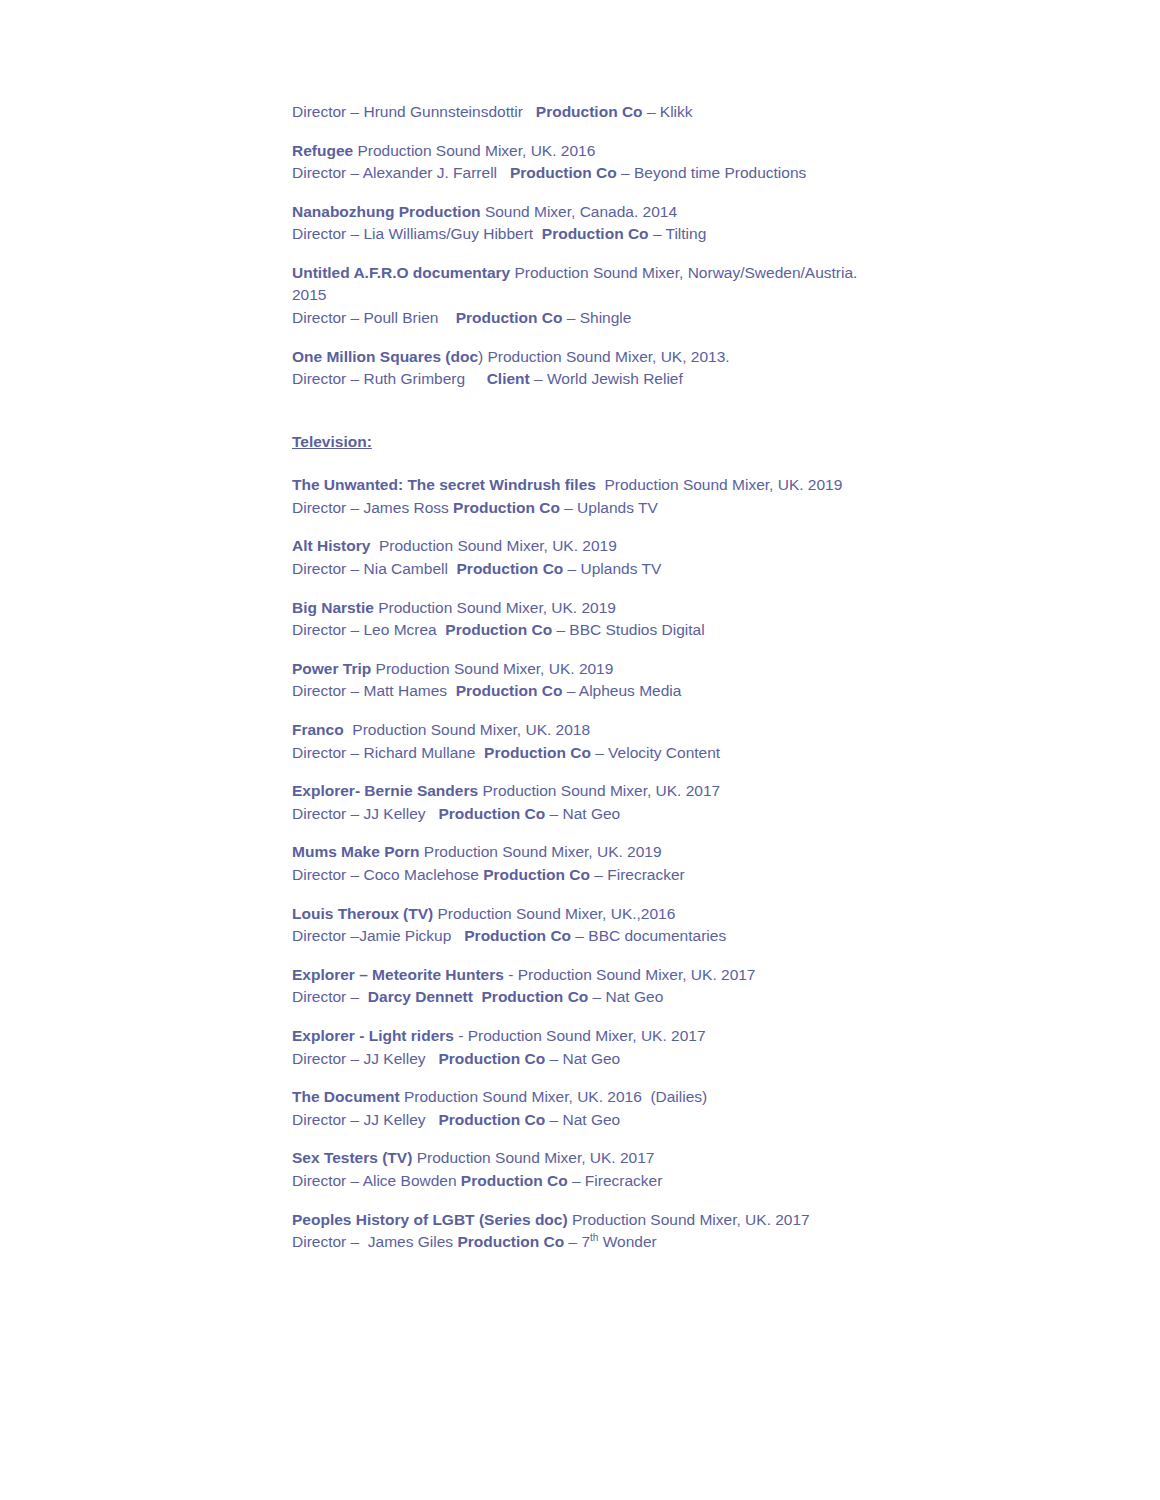Director – Hrund Gunnsteinsdottir Production Co – Klikk
Refugee Production Sound Mixer, UK. 2016
Director – Alexander J. Farrell Production Co – Beyond time Productions
Nanabozhung Production Sound Mixer, Canada. 2014
Director – Lia Williams/Guy Hibbert Production Co – Tilting
Untitled A.F.R.O documentary Production Sound Mixer, Norway/Sweden/Austria. 2015
Director – Poull Brien Production Co – Shingle
One Million Squares (doc) Production Sound Mixer, UK, 2013.
Director – Ruth Grimberg Client – World Jewish Relief
Television:
The Unwanted: The secret Windrush files Production Sound Mixer, UK. 2019
Director – James Ross Production Co – Uplands TV
Alt History Production Sound Mixer, UK. 2019
Director – Nia Cambell Production Co – Uplands TV
Big Narstie Production Sound Mixer, UK. 2019
Director – Leo Mcrea Production Co – BBC Studios Digital
Power Trip Production Sound Mixer, UK. 2019
Director – Matt Hames Production Co – Alpheus Media
Franco Production Sound Mixer, UK. 2018
Director – Richard Mullane Production Co – Velocity Content
Explorer- Bernie Sanders Production Sound Mixer, UK. 2017
Director – JJ Kelley Production Co – Nat Geo
Mums Make Porn Production Sound Mixer, UK. 2019
Director – Coco Maclehose Production Co – Firecracker
Louis Theroux (TV) Production Sound Mixer, UK.,2016
Director –Jamie Pickup Production Co – BBC documentaries
Explorer – Meteorite Hunters - Production Sound Mixer, UK. 2017
Director – Darcy Dennett Production Co – Nat Geo
Explorer - Light riders - Production Sound Mixer, UK. 2017
Director – JJ Kelley Production Co – Nat Geo
The Document Production Sound Mixer, UK. 2016 (Dailies)
Director – JJ Kelley Production Co – Nat Geo
Sex Testers (TV) Production Sound Mixer, UK. 2017
Director – Alice Bowden Production Co – Firecracker
Peoples History of LGBT (Series doc) Production Sound Mixer, UK. 2017
Director – James Giles Production Co – 7th Wonder